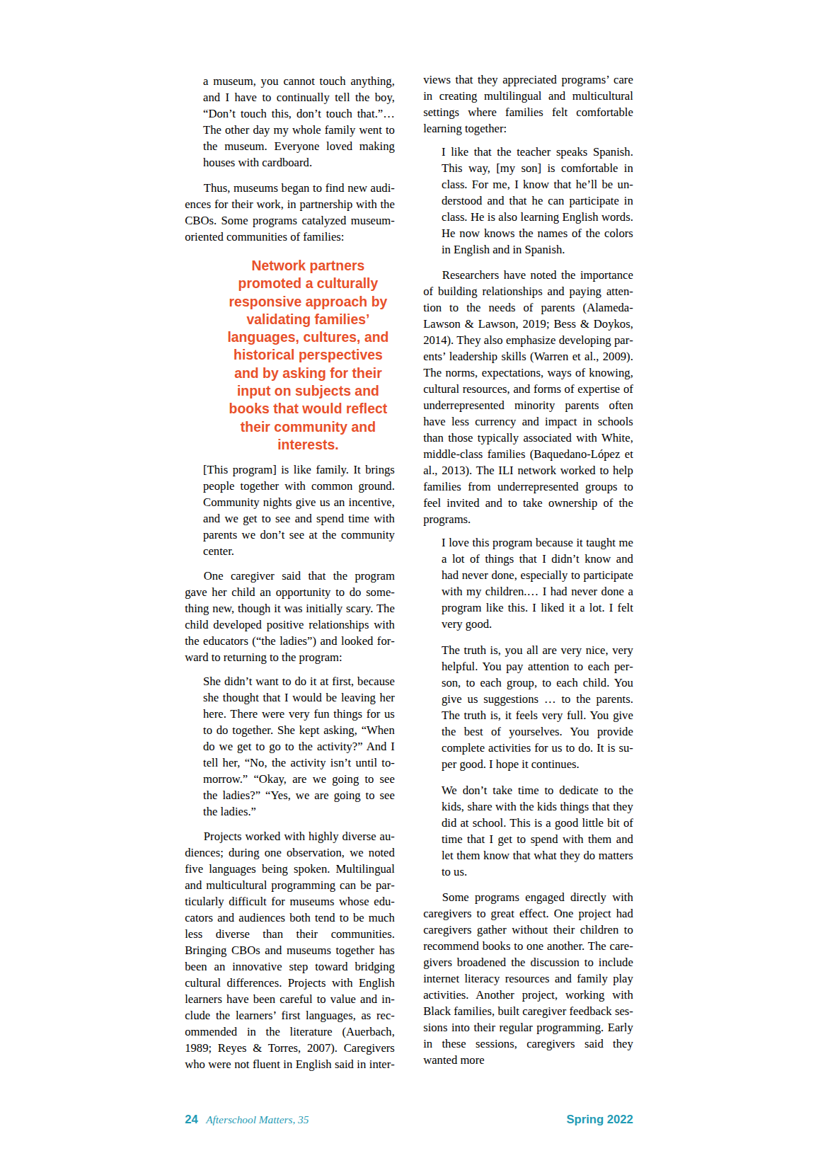a museum, you cannot touch anything, and I have to continually tell the boy, “Don’t touch this, don’t touch that.”… The other day my whole family went to the museum. Everyone loved making houses with cardboard.
Thus, museums began to find new audiences for their work, in partnership with the CBOs. Some programs catalyzed museum-oriented communities of families:
Network partners promoted a culturally responsive approach by validating families’ languages, cultures, and historical perspectives and by asking for their input on subjects and books that would reflect their community and interests.
[This program] is like family. It brings people together with common ground. Community nights give us an incentive, and we get to see and spend time with parents we don’t see at the community center.
One caregiver said that the program gave her child an opportunity to do something new, though it was initially scary. The child developed positive relationships with the educators (“the ladies”) and looked forward to returning to the program:
She didn’t want to do it at first, because she thought that I would be leaving her here. There were very fun things for us to do together. She kept asking, “When do we get to go to the activity?” And I tell her, “No, the activity isn’t until tomorrow.” “Okay, are we going to see the ladies?” “Yes, we are going to see the ladies.”
Projects worked with highly diverse audiences; during one observation, we noted five languages being spoken. Multilingual and multicultural programming can be particularly difficult for museums whose educators and audiences both tend to be much less diverse than their communities. Bringing CBOs and museums together has been an innovative step toward bridging cultural differences. Projects with English learners have been careful to value and include the learners’ first languages, as recommended in the literature (Auerbach, 1989; Reyes & Torres, 2007). Caregivers who were not fluent in English said in interviews that they appreciated programs’ care in creating multilingual and multicultural settings where families felt comfortable learning together:
I like that the teacher speaks Spanish. This way, [my son] is comfortable in class. For me, I know that he’ll be understood and that he can participate in class. He is also learning English words. He now knows the names of the colors in English and in Spanish.
Researchers have noted the importance of building relationships and paying attention to the needs of parents (Alameda-Lawson & Lawson, 2019; Bess & Doykos, 2014). They also emphasize developing parents’ leadership skills (Warren et al., 2009). The norms, expectations, ways of knowing, cultural resources, and forms of expertise of underrepresented minority parents often have less currency and impact in schools than those typically associated with White, middle-class families (Baquedano-López et al., 2013). The ILI network worked to help families from underrepresented groups to feel invited and to take ownership of the programs.
I love this program because it taught me a lot of things that I didn’t know and had never done, especially to participate with my children.… I had never done a program like this. I liked it a lot. I felt very good.
The truth is, you all are very nice, very helpful. You pay attention to each person, to each group, to each child. You give us suggestions … to the parents. The truth is, it feels very full. You give the best of yourselves. You provide complete activities for us to do. It is super good. I hope it continues.
We don’t take time to dedicate to the kids, share with the kids things that they did at school. This is a good little bit of time that I get to spend with them and let them know that what they do matters to us.
Some programs engaged directly with caregivers to great effect. One project had caregivers gather without their children to recommend books to one another. The caregivers broadened the discussion to include internet literacy resources and family play activities. Another project, working with Black families, built caregiver feedback sessions into their regular programming. Early in these sessions, caregivers said they wanted more
24 Afterschool Matters, 35
Spring 2022